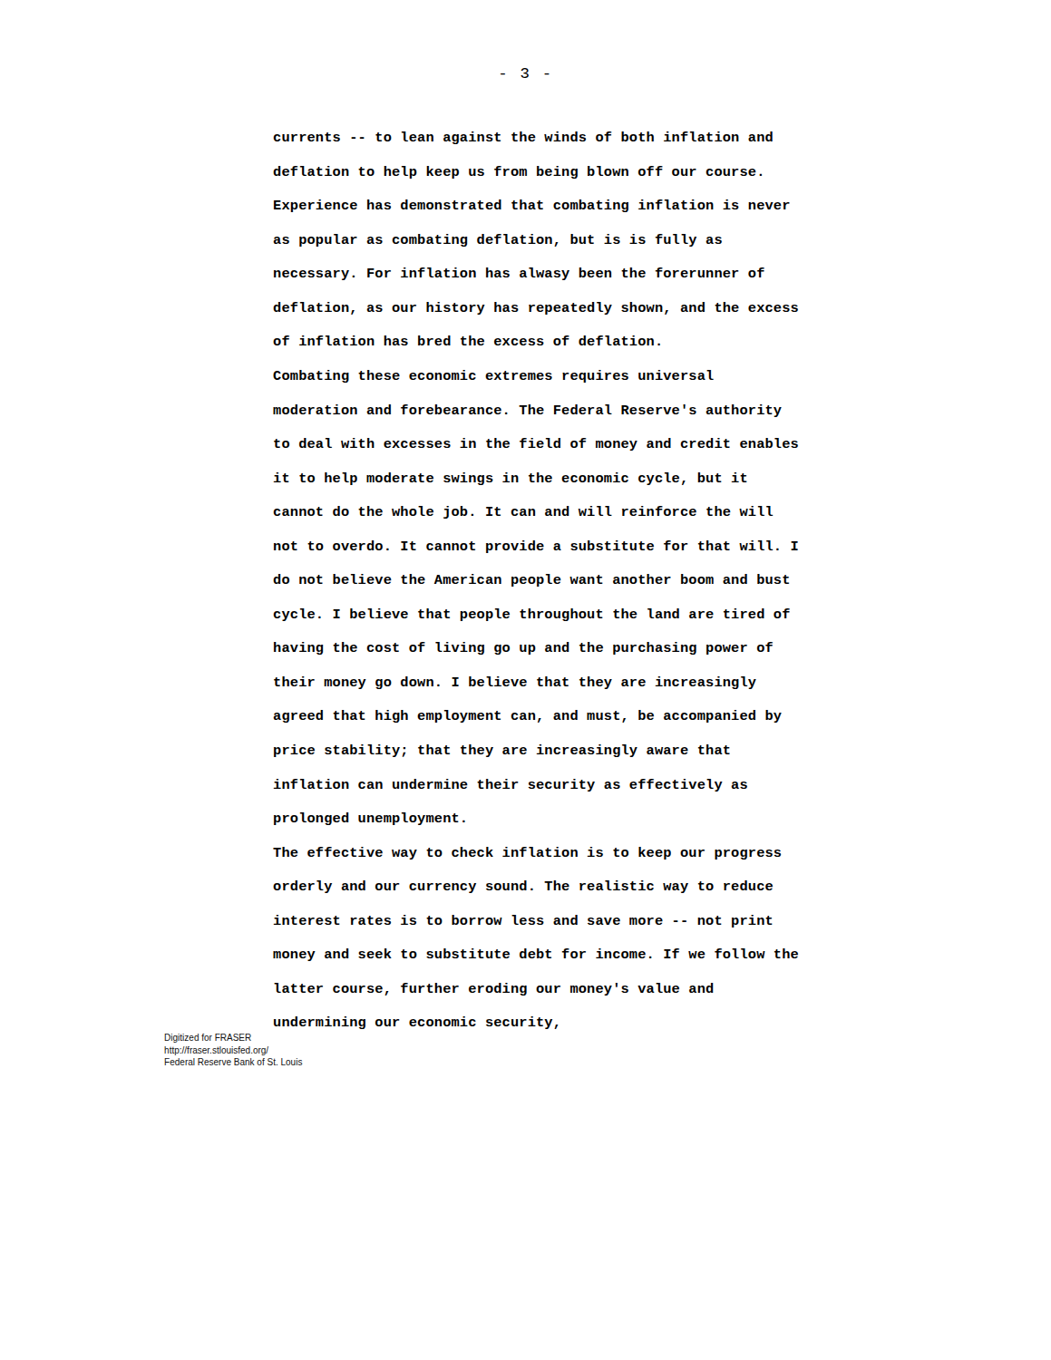- 3 -
currents -- to lean against the winds of both inflation and deflation to help keep us from being blown off our course.
Experience has demonstrated that combating inflation is never as popular as combating deflation, but is is fully as necessary. For inflation has alwasy been the forerunner of deflation, as our history has repeatedly shown, and the excess of inflation has bred the excess of deflation.
Combating these economic extremes requires universal moderation and forebearance. The Federal Reserve's authority to deal with excesses in the field of money and credit enables it to help moderate swings in the economic cycle, but it cannot do the whole job. It can and will reinforce the will not to overdo. It cannot provide a substitute for that will. I do not believe the American people want another boom and bust cycle. I believe that people throughout the land are tired of having the cost of living go up and the purchasing power of their money go down. I believe that they are increasingly agreed that high employment can, and must, be accompanied by price stability; that they are increasingly aware that inflation can undermine their security as effectively as prolonged unemployment.
The effective way to check inflation is to keep our progress orderly and our currency sound. The realistic way to reduce interest rates is to borrow less and save more -- not print money and seek to substitute debt for income. If we follow the latter course, further eroding our money's value and undermining our economic security,
Digitized for FRASER
http://fraser.stlouisfed.org/
Federal Reserve Bank of St. Louis